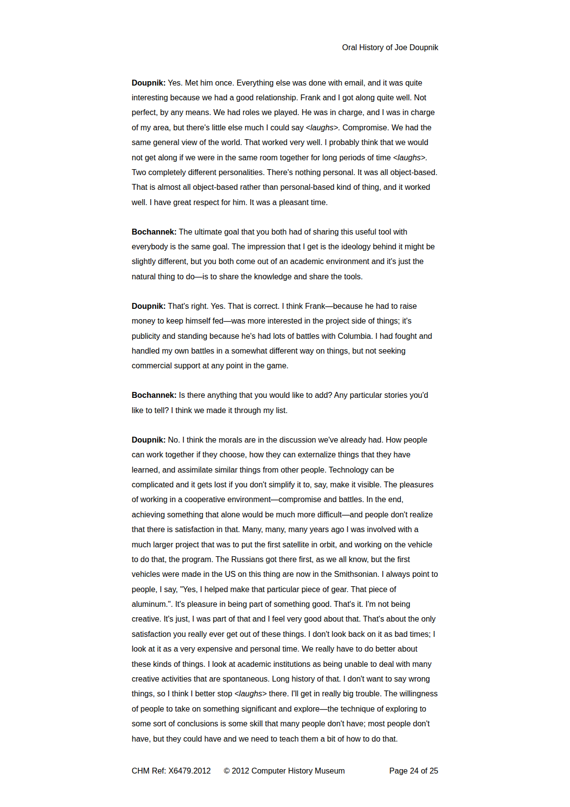Oral History of Joe Doupnik
Doupnik: Yes. Met him once. Everything else was done with email, and it was quite interesting because we had a good relationship. Frank and I got along quite well. Not perfect, by any means. We had roles we played. He was in charge, and I was in charge of my area, but there's little else much I could say <laughs>. Compromise. We had the same general view of the world. That worked very well. I probably think that we would not get along if we were in the same room together for long periods of time <laughs>. Two completely different personalities. There's nothing personal. It was all object-based. That is almost all object-based rather than personal-based kind of thing, and it worked well. I have great respect for him. It was a pleasant time.
Bochannek: The ultimate goal that you both had of sharing this useful tool with everybody is the same goal. The impression that I get is the ideology behind it might be slightly different, but you both come out of an academic environment and it's just the natural thing to do—is to share the knowledge and share the tools.
Doupnik: That's right. Yes. That is correct. I think Frank—because he had to raise money to keep himself fed—was more interested in the project side of things; it's publicity and standing because he's had lots of battles with Columbia. I had fought and handled my own battles in a somewhat different way on things, but not seeking commercial support at any point in the game.
Bochannek: Is there anything that you would like to add? Any particular stories you'd like to tell? I think we made it through my list.
Doupnik: No. I think the morals are in the discussion we've already had. How people can work together if they choose, how they can externalize things that they have learned, and assimilate similar things from other people. Technology can be complicated and it gets lost if you don't simplify it to, say, make it visible. The pleasures of working in a cooperative environment—compromise and battles. In the end, achieving something that alone would be much more difficult—and people don't realize that there is satisfaction in that. Many, many, many years ago I was involved with a much larger project that was to put the first satellite in orbit, and working on the vehicle to do that, the program. The Russians got there first, as we all know, but the first vehicles were made in the US on this thing are now in the Smithsonian. I always point to people, I say, "Yes, I helped make that particular piece of gear. That piece of aluminum.". It's pleasure in being part of something good. That's it. I'm not being creative. It's just, I was part of that and I feel very good about that. That's about the only satisfaction you really ever get out of these things. I don't look back on it as bad times; I look at it as a very expensive and personal time. We really have to do better about these kinds of things. I look at academic institutions as being unable to deal with many creative activities that are spontaneous. Long history of that. I don't want to say wrong things, so I think I better stop <laughs> there. I'll get in really big trouble. The willingness of people to take on something significant and explore—the technique of exploring to some sort of conclusions is some skill that many people don't have; most people don't have, but they could have and we need to teach them a bit of how to do that.
CHM Ref: X6479.2012 © 2012 Computer History Museum Page 24 of 25